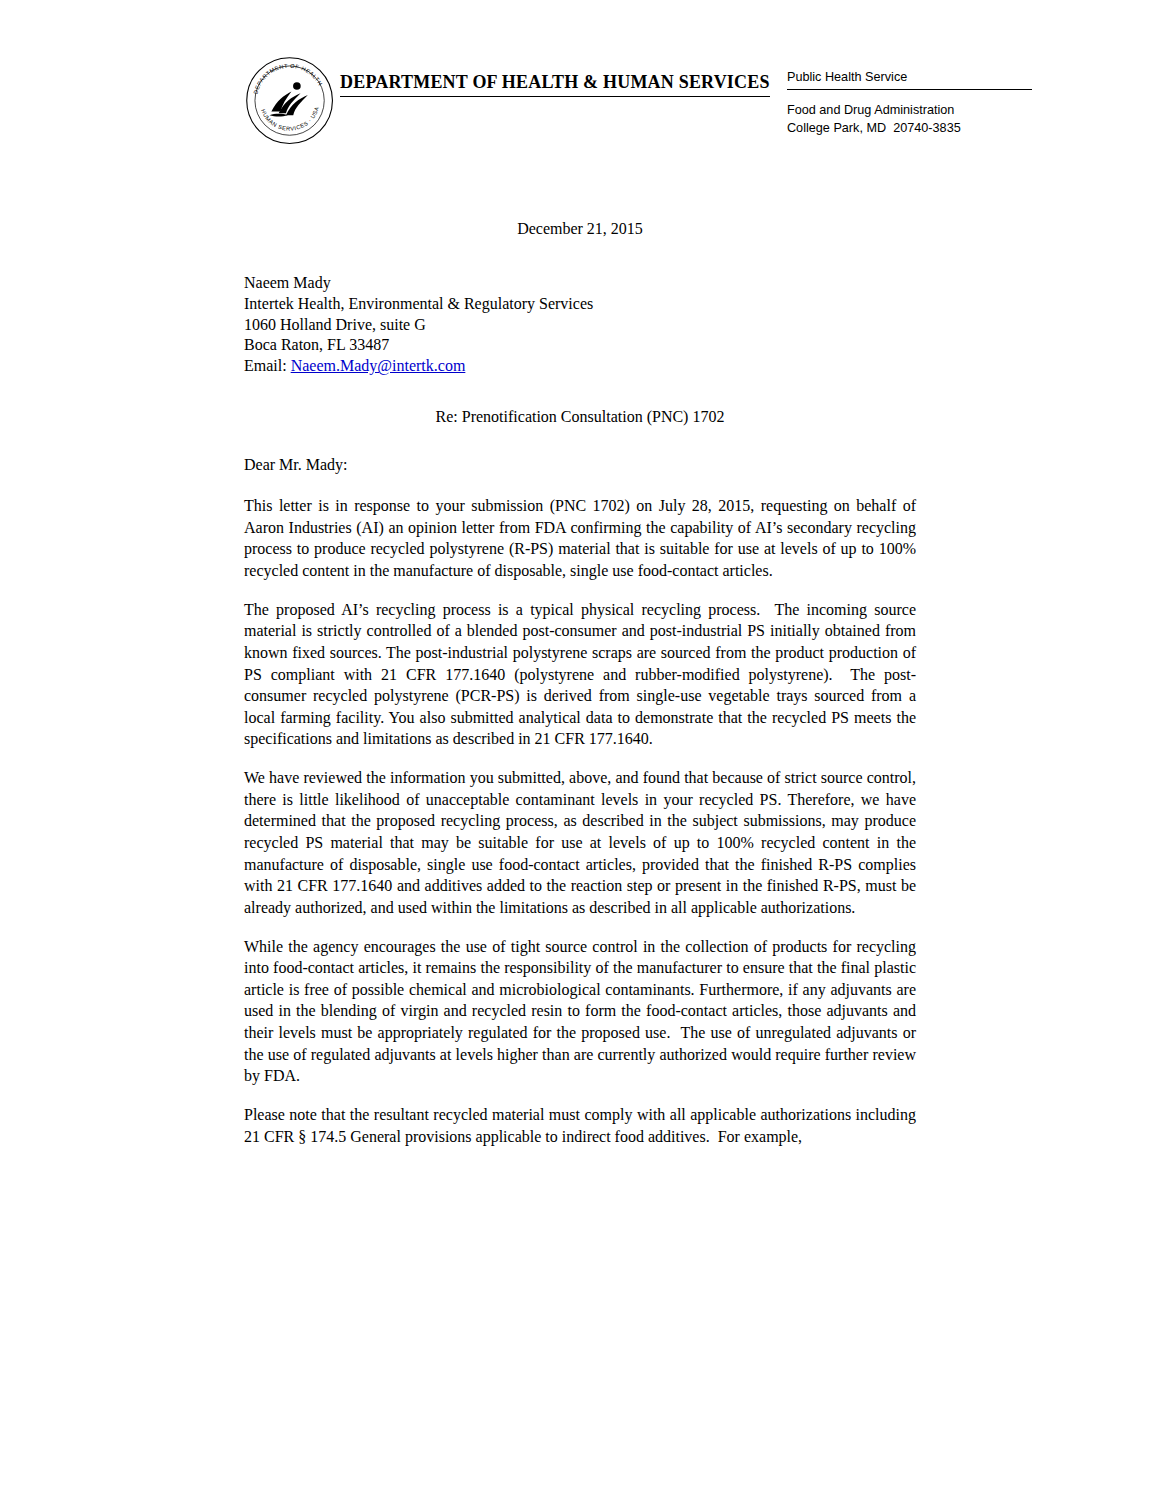DEPARTMENT OF HEALTH HUMAN SERVICES · USA
DEPARTMENT OF HEALTH & HUMAN SERVICES
Public Health Service
Food and Drug Administration
College Park, MD 20740-3835
December 21, 2015
Naeem Mady
Intertek Health, Environmental & Regulatory Services
1060 Holland Drive, suite G
Boca Raton, FL 33487
Email: Naeem.Mady@intertk.com
Re: Prenotification Consultation (PNC) 1702
Dear Mr. Mady:
This letter is in response to your submission (PNC 1702) on July 28, 2015, requesting on behalf of Aaron Industries (AI) an opinion letter from FDA confirming the capability of AI’s secondary recycling process to produce recycled polystyrene (R-PS) material that is suitable for use at levels of up to 100% recycled content in the manufacture of disposable, single use food-contact articles.
The proposed AI’s recycling process is a typical physical recycling process. The incoming source material is strictly controlled of a blended post-consumer and post-industrial PS initially obtained from known fixed sources. The post-industrial polystyrene scraps are sourced from the product production of PS compliant with 21 CFR 177.1640 (polystyrene and rubber-modified polystyrene). The post-consumer recycled polystyrene (PCR-PS) is derived from single-use vegetable trays sourced from a local farming facility. You also submitted analytical data to demonstrate that the recycled PS meets the specifications and limitations as described in 21 CFR 177.1640.
We have reviewed the information you submitted, above, and found that because of strict source control, there is little likelihood of unacceptable contaminant levels in your recycled PS. Therefore, we have determined that the proposed recycling process, as described in the subject submissions, may produce recycled PS material that may be suitable for use at levels of up to 100% recycled content in the manufacture of disposable, single use food-contact articles, provided that the finished R-PS complies with 21 CFR 177.1640 and additives added to the reaction step or present in the finished R-PS, must be already authorized, and used within the limitations as described in all applicable authorizations.
While the agency encourages the use of tight source control in the collection of products for recycling into food-contact articles, it remains the responsibility of the manufacturer to ensure that the final plastic article is free of possible chemical and microbiological contaminants. Furthermore, if any adjuvants are used in the blending of virgin and recycled resin to form the food-contact articles, those adjuvants and their levels must be appropriately regulated for the proposed use. The use of unregulated adjuvants or the use of regulated adjuvants at levels higher than are currently authorized would require further review by FDA.
Please note that the resultant recycled material must comply with all applicable authorizations including 21 CFR § 174.5 General provisions applicable to indirect food additives. For example,